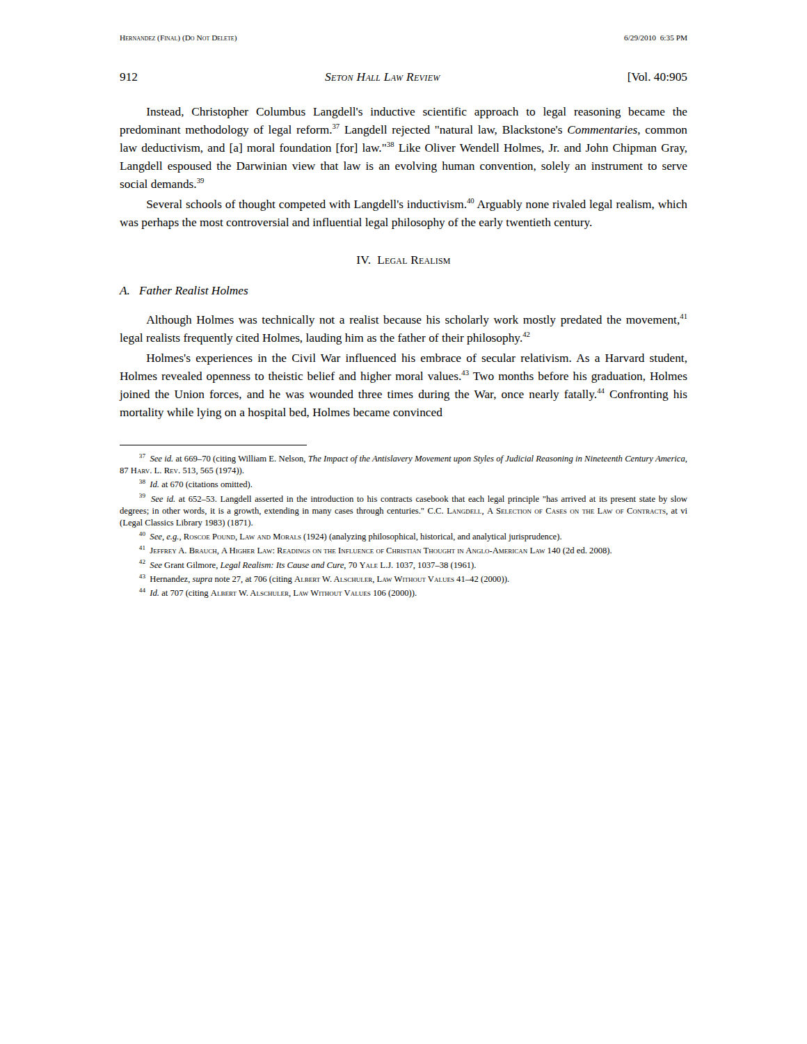Hernandez (Final) (Do Not Delete) 6/29/2010 6:35 PM
912 Seton Hall Law Review [Vol. 40:905
Instead, Christopher Columbus Langdell's inductive scientific approach to legal reasoning became the predominant methodology of legal reform.37 Langdell rejected "natural law, Blackstone's Commentaries, common law deductivism, and [a] moral foundation [for] law."38 Like Oliver Wendell Holmes, Jr. and John Chipman Gray, Langdell espoused the Darwinian view that law is an evolving human convention, solely an instrument to serve social demands.39
Several schools of thought competed with Langdell's inductivism.40 Arguably none rivaled legal realism, which was perhaps the most controversial and influential legal philosophy of the early twentieth century.
IV. Legal Realism
A. Father Realist Holmes
Although Holmes was technically not a realist because his scholarly work mostly predated the movement,41 legal realists frequently cited Holmes, lauding him as the father of their philosophy.42
Holmes's experiences in the Civil War influenced his embrace of secular relativism. As a Harvard student, Holmes revealed openness to theistic belief and higher moral values.43 Two months before his graduation, Holmes joined the Union forces, and he was wounded three times during the War, once nearly fatally.44 Confronting his mortality while lying on a hospital bed, Holmes became convinced
37 See id. at 669–70 (citing William E. Nelson, The Impact of the Antislavery Movement upon Styles of Judicial Reasoning in Nineteenth Century America, 87 Harv. L. Rev. 513, 565 (1974)).
38 Id. at 670 (citations omitted).
39 See id. at 652–53. Langdell asserted in the introduction to his contracts casebook that each legal principle "has arrived at its present state by slow degrees; in other words, it is a growth, extending in many cases through centuries." C.C. Langdell, A Selection of Cases on the Law of Contracts, at vi (Legal Classics Library 1983) (1871).
40 See, e.g., Roscoe Pound, Law and Morals (1924) (analyzing philosophical, historical, and analytical jurisprudence).
41 Jeffrey A. Brauch, A Higher Law: Readings on the Influence of Christian Thought in Anglo-American Law 140 (2d ed. 2008).
42 See Grant Gilmore, Legal Realism: Its Cause and Cure, 70 Yale L.J. 1037, 1037–38 (1961).
43 Hernandez, supra note 27, at 706 (citing Albert W. Alschuler, Law Without Values 41–42 (2000)).
44 Id. at 707 (citing Albert W. Alschuler, Law Without Values 106 (2000)).